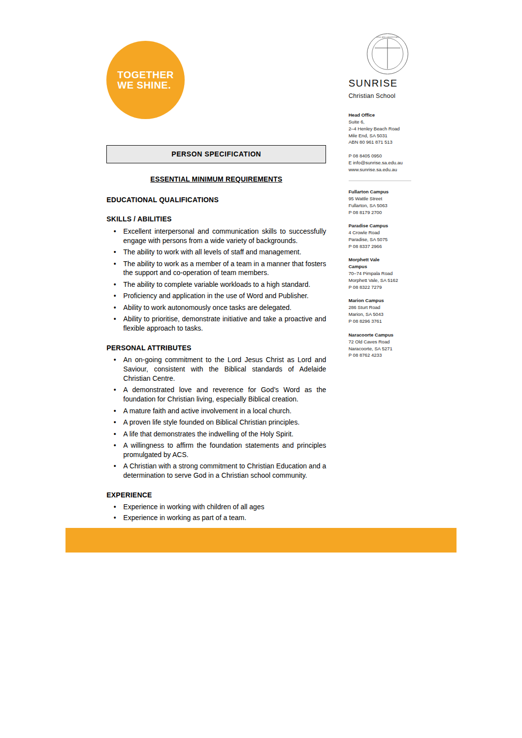TOGETHER
WE SHINE.
KNOWING AND UNDERSTANDING
SUNRISE
Christian School
Head Office
Suite 6,
2–4 Henley Beach Road
Mile End, SA 5031
ABN 80 961 871 513
P 08 8405 0950
E info@sunrise.sa.edu.au
www.sunrise.sa.edu.au
Fullarton Campus
95 Wattle Street
Fullarton, SA 5063
P 08 8179 2700
Paradise Campus
4 Crowle Road
Paradise, SA 5075
P 08 8337 2966
Morphett Vale
Campus
70–74 Pimpala Road
Morphett Vale, SA 5162
P 08 8322 7279
Marion Campus
286 Sturt Road
Marion, SA 5043
P 08 8296 3761
Naracoorte Campus
72 Old Caves Road
Naracoorte, SA 5271
P 08 8762 4233
PERSON SPECIFICATION
ESSENTIAL MINIMUM REQUIREMENTS
EDUCATIONAL QUALIFICATIONS
SKILLS / ABILITIES
Excellent interpersonal and communication skills to successfully engage with persons from a wide variety of backgrounds.
The ability to work with all levels of staff and management.
The ability to work as a member of a team in a manner that fosters the support and co-operation of team members.
The ability to complete variable workloads to a high standard.
Proficiency and application in the use of Word and Publisher.
Ability to work autonomously once tasks are delegated.
Ability to prioritise, demonstrate initiative and take a proactive and flexible approach to tasks.
PERSONAL ATTRIBUTES
An on-going commitment to the Lord Jesus Christ as Lord and Saviour, consistent with the Biblical standards of Adelaide Christian Centre.
A demonstrated love and reverence for God’s Word as the foundation for Christian living, especially Biblical creation.
A mature faith and active involvement in a local church.
A proven life style founded on Biblical Christian principles.
A life that demonstrates the indwelling of the Holy Spirit.
A willingness to affirm the foundation statements and principles promulgated by ACS.
A Christian with a strong commitment to Christian Education and a determination to serve God in a Christian school community.
EXPERIENCE
Experience in working with children of all ages
Experience in working as part of a team.
KNOWLEDGE
Knowledge of the Sunrise School community
DESIRABLE CHARACTERISTICS
KNOWLEDGE
Knowledge of the operation of a Primary and Secondary Educational Facility.
Knowledge of the Sunrise phonics curriculum
EXPERIENCE
Previous experience in a school assistant role would be an advantage.
Previous experience in a classroom environment.